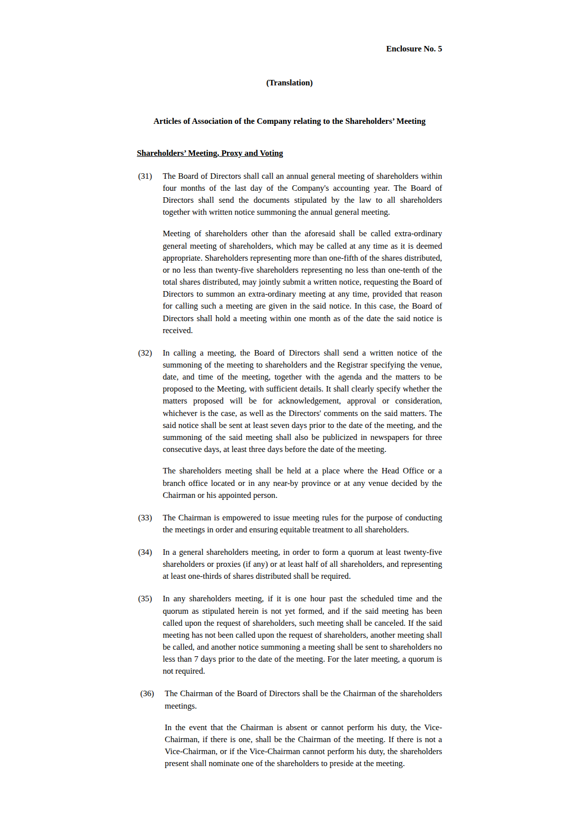Enclosure No. 5
(Translation)
Articles of Association of the Company relating to the Shareholders’ Meeting
Shareholders’ Meeting, Proxy and Voting
(31)
The Board of Directors shall call an annual general meeting of shareholders within four months of the last day of the Company's accounting year. The Board of Directors shall send the documents stipulated by the law to all shareholders together with written notice summoning the annual general meeting.
Meeting of shareholders other than the aforesaid shall be called extra-ordinary general meeting of shareholders, which may be called at any time as it is deemed appropriate. Shareholders representing more than one-fifth of the shares distributed, or no less than twenty-five shareholders representing no less than one-tenth of the total shares distributed, may jointly submit a written notice, requesting the Board of Directors to summon an extra-ordinary meeting at any time, provided that reason for calling such a meeting are given in the said notice. In this case, the Board of Directors shall hold a meeting within one month as of the date the said notice is received.
(32)
In calling a meeting, the Board of Directors shall send a written notice of the summoning of the meeting to shareholders and the Registrar specifying the venue, date, and time of the meeting, together with the agenda and the matters to be proposed to the Meeting, with sufficient details. It shall clearly specify whether the matters proposed will be for acknowledgement, approval or consideration, whichever is the case, as well as the Directors' comments on the said matters. The said notice shall be sent at least seven days prior to the date of the meeting, and the summoning of the said meeting shall also be publicized in newspapers for three consecutive days, at least three days before the date of the meeting.
The shareholders meeting shall be held at a place where the Head Office or a branch office located or in any near-by province or at any venue decided by the Chairman or his appointed person.
(33)
The Chairman is empowered to issue meeting rules for the purpose of conducting the meetings in order and ensuring equitable treatment to all shareholders.
(34)
In a general shareholders meeting, in order to form a quorum at least twenty-five shareholders or proxies (if any) or at least half of all shareholders, and representing at least one-thirds of shares distributed shall be required.
(35)
In any shareholders meeting, if it is one hour past the scheduled time and the quorum as stipulated herein is not yet formed, and if the said meeting has been called upon the request of shareholders, such meeting shall be canceled. If the said meeting has not been called upon the request of shareholders, another meeting shall be called, and another notice summoning a meeting shall be sent to shareholders no less than 7 days prior to the date of the meeting. For the later meeting, a quorum is not required.
(36)
The Chairman of the Board of Directors shall be the Chairman of the shareholders meetings.
In the event that the Chairman is absent or cannot perform his duty, the Vice-Chairman, if there is one, shall be the Chairman of the meeting. If there is not a Vice-Chairman, or if the Vice-Chairman cannot perform his duty, the shareholders present shall nominate one of the shareholders to preside at the meeting.